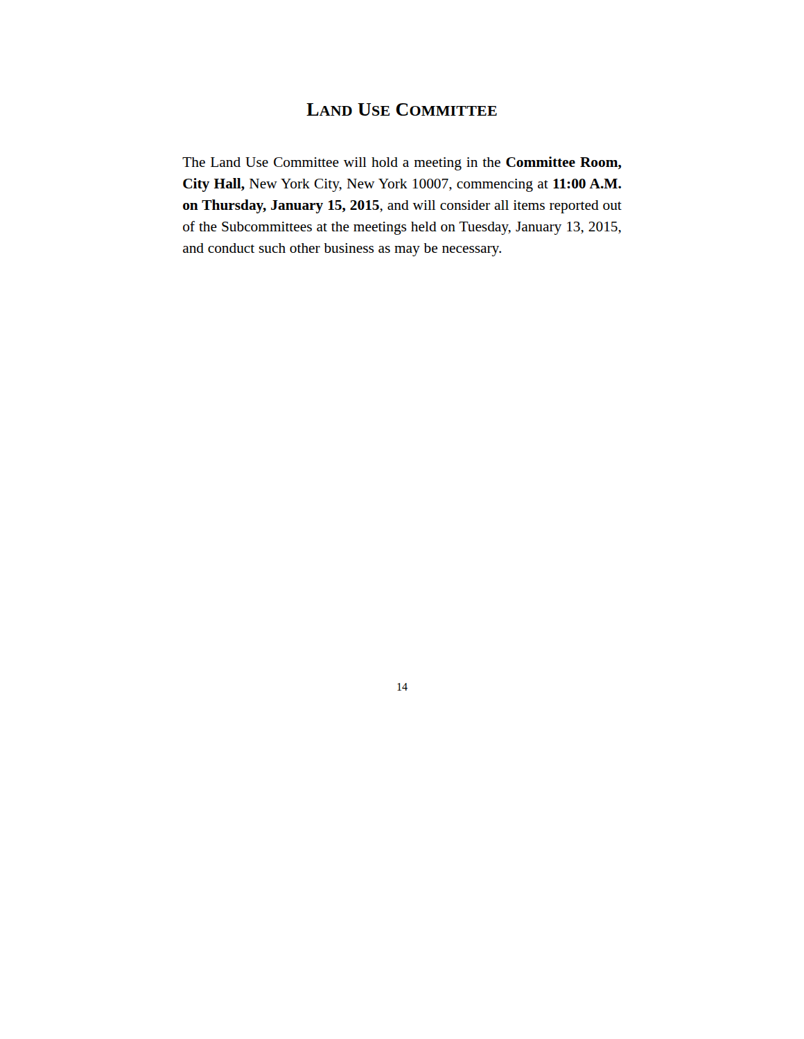LAND USE COMMITTEE
The Land Use Committee will hold a meeting in the Committee Room, City Hall, New York City, New York 10007, commencing at 11:00 A.M. on Thursday, January 15, 2015, and will consider all items reported out of the Subcommittees at the meetings held on Tuesday, January 13, 2015, and conduct such other business as may be necessary.
14